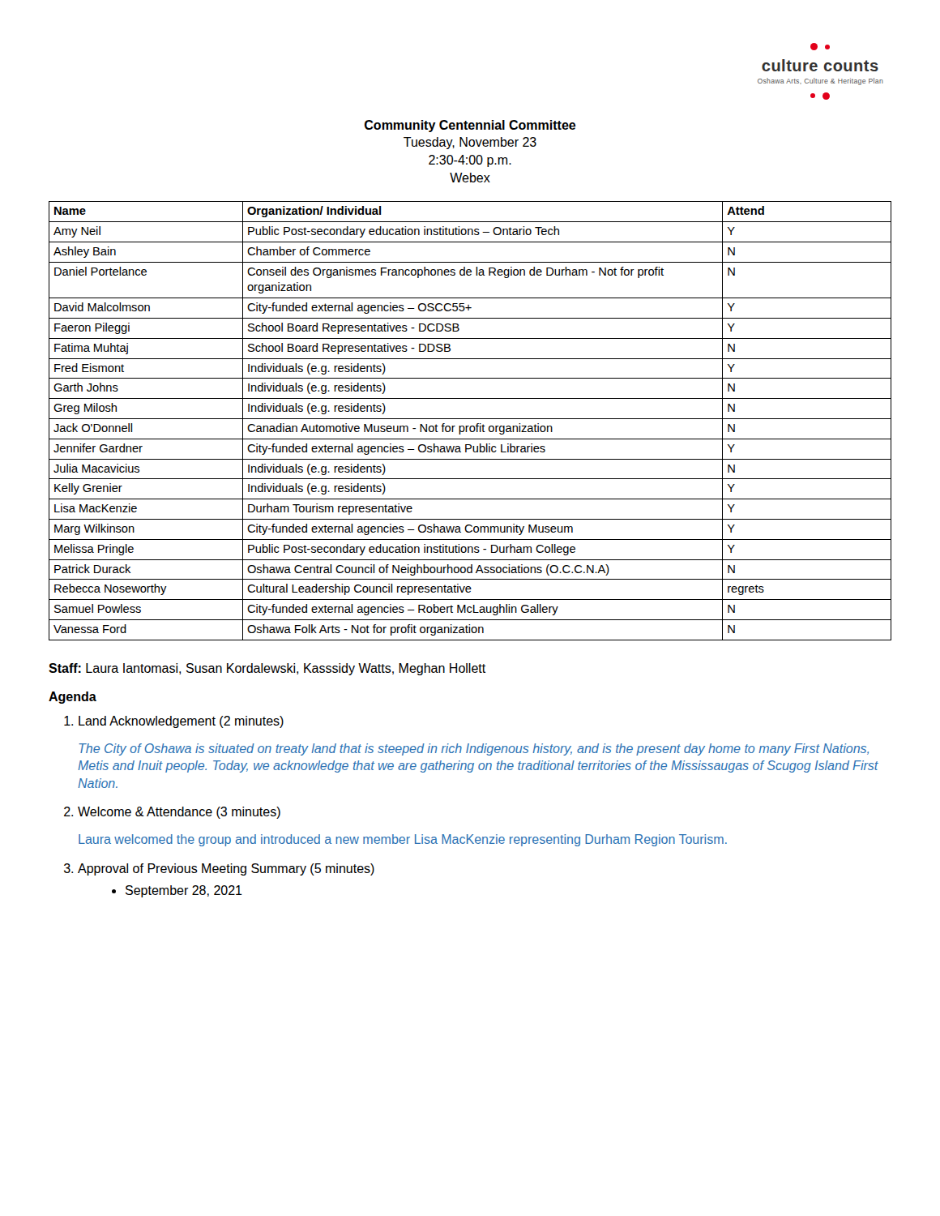culture counts
Oshawa Arts, Culture & Heritage Plan
Community Centennial Committee
Tuesday, November 23
2:30-4:00 p.m.
Webex
| Name | Organization/ Individual | Attend |
| --- | --- | --- |
| Amy Neil | Public Post-secondary education institutions – Ontario Tech | Y |
| Ashley Bain | Chamber of Commerce | N |
| Daniel Portelance | Conseil des Organismes Francophones de la Region de Durham - Not for profit organization | N |
| David Malcolmson | City-funded external agencies – OSCC55+ | Y |
| Faeron Pileggi | School Board Representatives - DCDSB | Y |
| Fatima Muhtaj | School Board Representatives - DDSB | N |
| Fred Eismont | Individuals (e.g. residents) | Y |
| Garth Johns | Individuals (e.g. residents) | N |
| Greg Milosh | Individuals (e.g. residents) | N |
| Jack O'Donnell | Canadian Automotive Museum - Not for profit organization | N |
| Jennifer Gardner | City-funded external agencies – Oshawa Public Libraries | Y |
| Julia Macavicius | Individuals (e.g. residents) | N |
| Kelly Grenier | Individuals (e.g. residents) | Y |
| Lisa MacKenzie | Durham Tourism representative | Y |
| Marg Wilkinson | City-funded external agencies – Oshawa Community Museum | Y |
| Melissa Pringle | Public Post-secondary education institutions - Durham College | Y |
| Patrick Durack | Oshawa Central Council of Neighbourhood Associations (O.C.C.N.A) | N |
| Rebecca Noseworthy | Cultural Leadership Council representative | regrets |
| Samuel Powless | City-funded external agencies – Robert McLaughlin Gallery | N |
| Vanessa Ford | Oshawa Folk Arts - Not for profit organization | N |
Staff: Laura Iantomasi, Susan Kordalewski, Kasssidy Watts, Meghan Hollett
Agenda
Land Acknowledgement (2 minutes)
The City of Oshawa is situated on treaty land that is steeped in rich Indigenous history, and is the present day home to many First Nations, Metis and Inuit people. Today, we acknowledge that we are gathering on the traditional territories of the Mississaugas of Scugog Island First Nation.
Welcome & Attendance (3 minutes)
Laura welcomed the group and introduced a new member Lisa MacKenzie representing Durham Region Tourism.
Approval of Previous Meeting Summary (5 minutes)
September 28, 2021